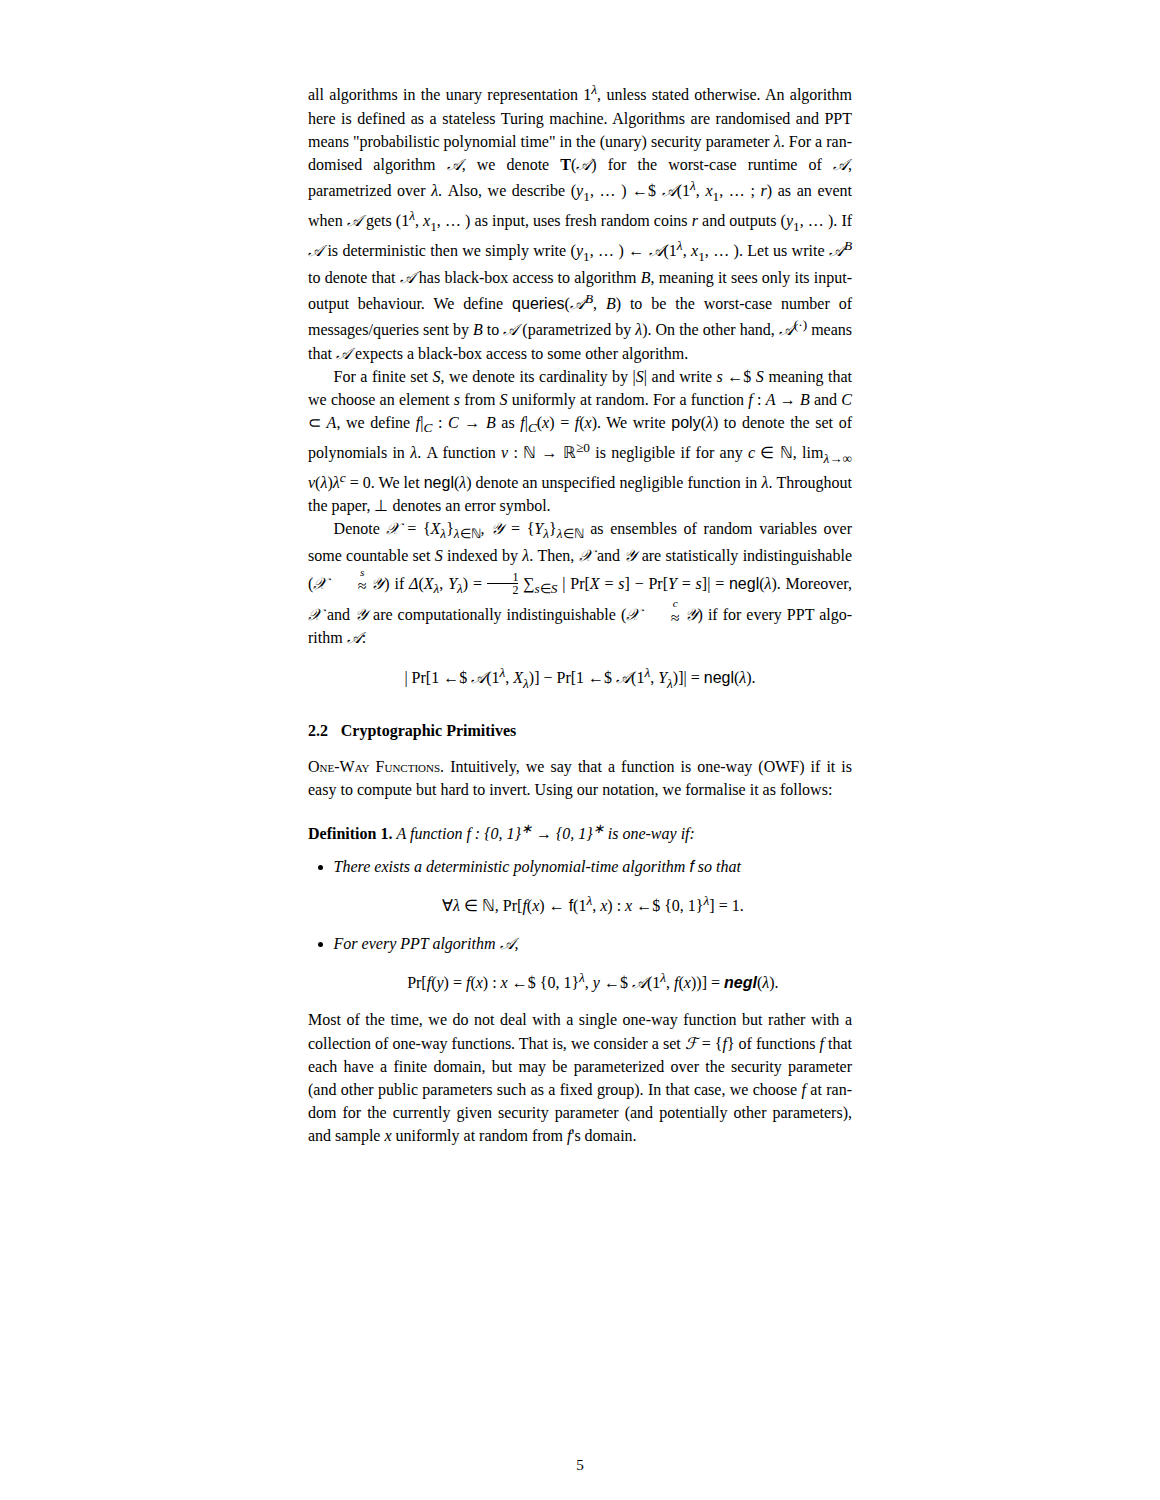all algorithms in the unary representation 1λ, unless stated otherwise. An algorithm here is defined as a stateless Turing machine. Algorithms are randomised and PPT means "probabilistic polynomial time" in the (unary) security parameter λ. For a randomised algorithm 𝒜, we denote T(𝒜) for the worst-case runtime of 𝒜, parametrized over λ. Also, we describe (y1, … ) ←$ 𝒜(1λ, x1, … ; r) as an event when 𝒜 gets (1λ, x1, … ) as input, uses fresh random coins r and outputs (y1, … ). If 𝒜 is deterministic then we simply write (y1, … ) ← 𝒜(1λ, x1, … ). Let us write 𝒜B to denote that 𝒜 has black-box access to algorithm B, meaning it sees only its input-output behaviour. We define queries(𝒜B, B) to be the worst-case number of messages/queries sent by B to 𝒜 (parametrized by λ). On the other hand, 𝒜(·) means that 𝒜 expects a black-box access to some other algorithm.
For a finite set S, we denote its cardinality by |S| and write s ←$ S meaning that we choose an element s from S uniformly at random. For a function f : A → B and C ⊂ A, we define f|C : C → B as f|C(x) = f(x). We write poly(λ) to denote the set of polynomials in λ. A function v : ℕ → ℝ≥0 is negligible if for any c ∈ ℕ, limλ→∞ v(λ)λc = 0. We let negl(λ) denote an unspecified negligible function in λ. Throughout the paper, ⊥ denotes an error symbol.
Denote 𝒳 = {Xλ}λ∈ℕ, 𝒴 = {Yλ}λ∈ℕ as ensembles of random variables over some countable set S indexed by λ. Then, 𝒳 and 𝒴 are statistically indistinguishable (𝒳 s≈ 𝒴) if Δ(Xλ, Yλ) = 12 ∑s∈S | Pr[X = s] − Pr[Y = s]| = negl(λ). Moreover, 𝒳 and 𝒴 are computationally indistinguishable (𝒳 c≈ 𝒴) if for every PPT algorithm 𝒜:
| Pr[1 ←$ 𝒜(1λ, Xλ)] − Pr[1 ←$ 𝒜(1λ, Yλ)]| = negl(λ).
2.2 Cryptographic Primitives
One-Way Functions. Intuitively, we say that a function is one-way (OWF) if it is easy to compute but hard to invert. Using our notation, we formalise it as follows:
Definition 1. A function f : {0, 1}∗ → {0, 1}∗ is one-way if:
There exists a deterministic polynomial-time algorithm f so that
∀λ ∈ ℕ, Pr[f(x) ← f(1λ, x) : x ←$ {0, 1}λ] = 1.
For every PPT algorithm 𝒜,
Pr[f(y) = f(x) : x ←$ {0, 1}λ, y ←$ 𝒜(1λ, f(x))] = negl(λ).
Most of the time, we do not deal with a single one-way function but rather with a collection of one-way functions. That is, we consider a set ℱ = {f} of functions f that each have a finite domain, but may be parameterized over the security parameter (and other public parameters such as a fixed group). In that case, we choose f at random for the currently given security parameter (and potentially other parameters), and sample x uniformly at random from f's domain.
5